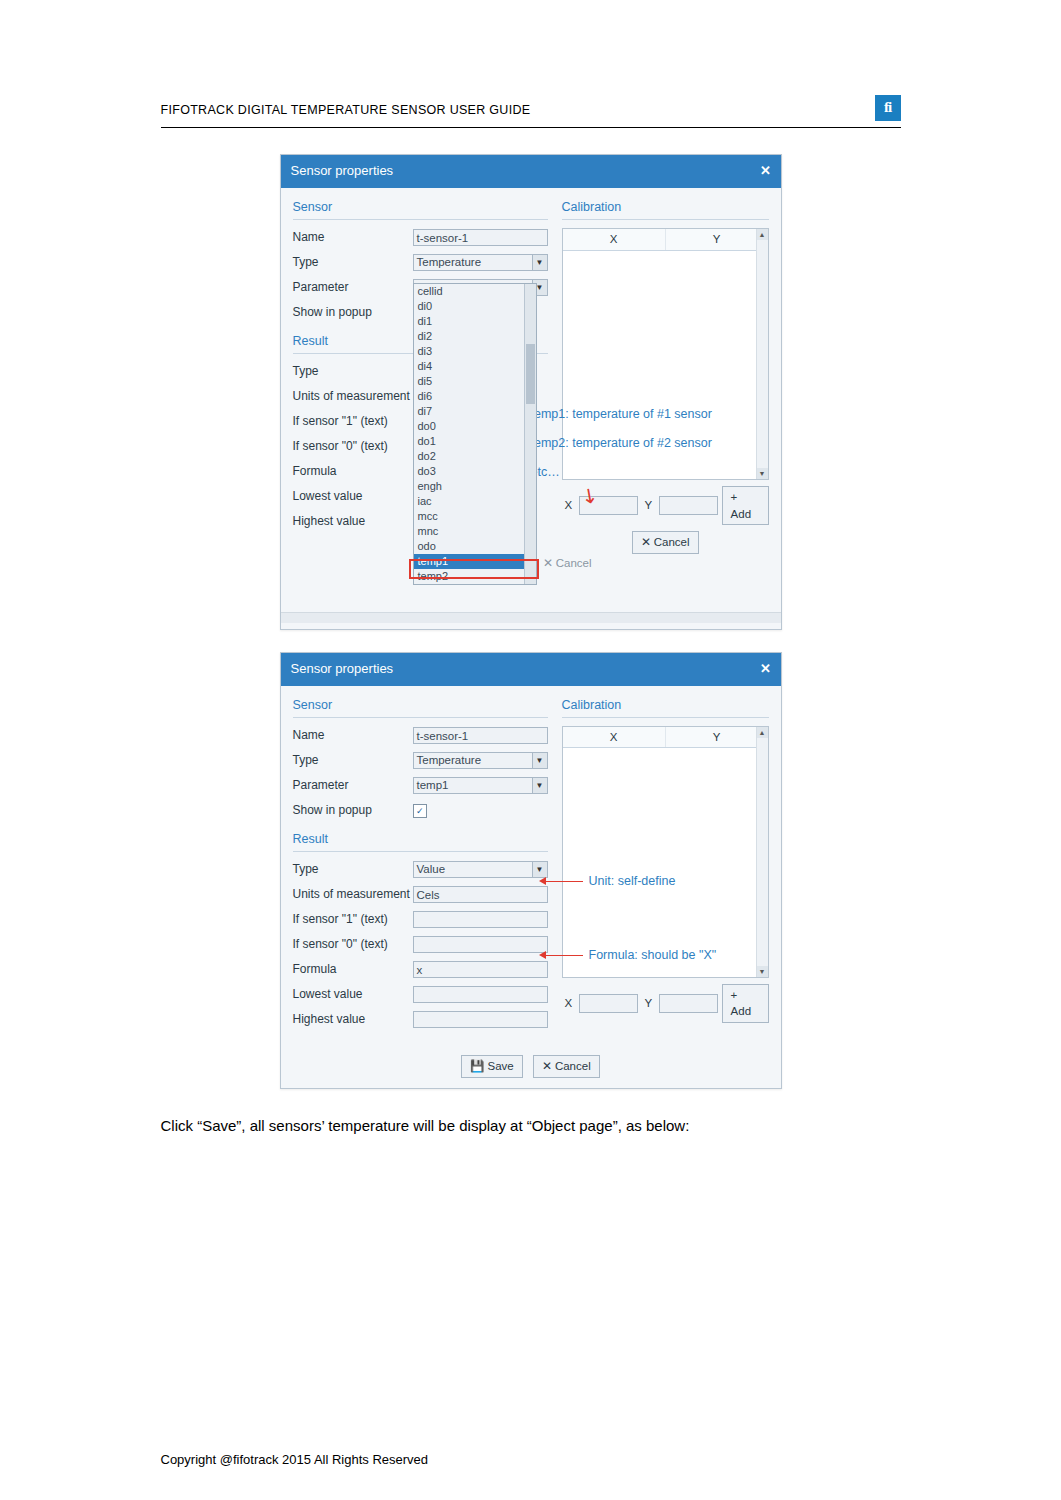fifotrack digital temperature sensor user guide
fi
Sensor properties ✕
Sensor
Name
t-sensor-1
Type
Temperature▼
Parameter
temp1▼
Show in popup
Result
Type
Units of measurement
If sensor "1" (text)
If sensor "0" (text)
Formula
Lowest value
Highest value
Calibration
X
Y
▲
▼
X Y + Add
✕ Cancel
cellid
di0
di1
di2
di3
di4
di5
di6
di7
do0
do1
do2
do3
engh
iac
mcc
mnc
odo
temp1
temp2
temp1: temperature of #1 sensor
temp2: temperature of #2 sensor
etc…
↘
✕ Cancel
Sensor properties ✕
Sensor
Name
t-sensor-1
Type
Temperature▼
Parameter
temp1▼
Show in popup
✓
Result
Type
Value▼
Units of measurement
Cels
If sensor "1" (text)
If sensor "0" (text)
Formula
x
Lowest value
Highest value
Calibration
X
Y
▲
▼
X Y + Add
💾 Save ✕ Cancel
Unit: self-define
Formula: should be "X"
Click “Save”, all sensors’ temperature will be display at “Object page”, as below:
Copyright @fifotrack 2015 All Rights Reserved